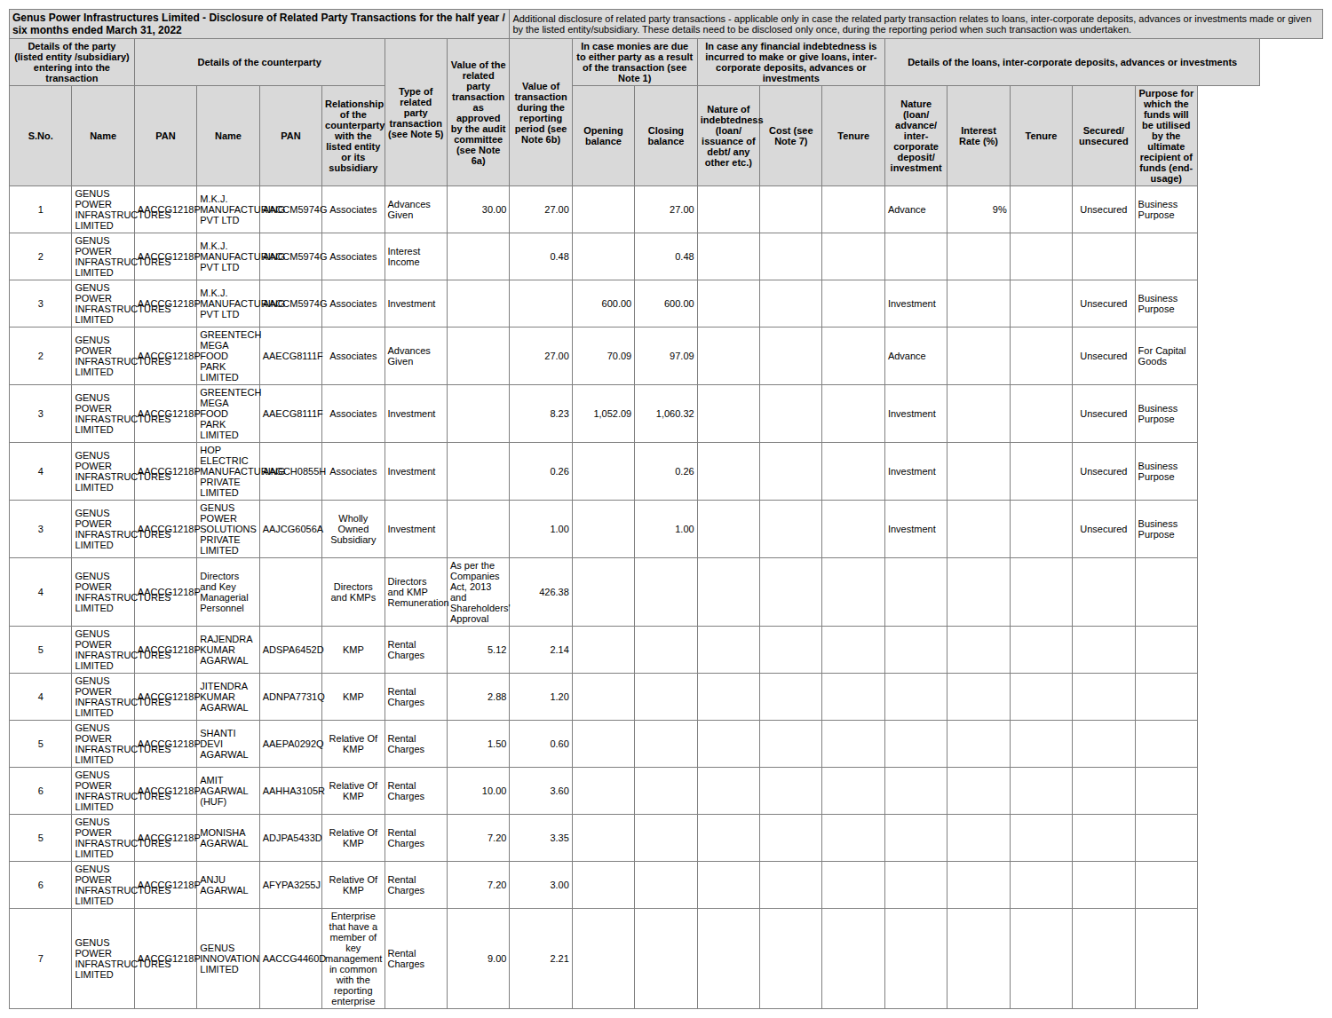| Genus Power Infrastructures Limited - Disclosure of Related Party Transactions for the half year / six months ended March 31, 2022 | Additional disclosure of related party transactions - applicable only in case the related party transaction relates to loans, inter-corporate deposits, advances or investments made or given by the listed entity/subsidiary. These details need to be disclosed only once, during the reporting period when such transaction was undertaken. |
| Details of the party (listed entity /subsidiary) entering into the transaction | Details of the counterparty | Type of related party transaction (see Note 5) | Value of the related party transaction as approved by the audit committee (see Note 6a) | Value of transaction during the reporting period (see Note 6b) | In case monies are due to either party as a result of the transaction (see Note 1) | In case any financial indebtedness is incurred to make or give loans, inter-corporate deposits, advances or investments | Details of the loans, inter-corporate deposits, advances or investments |
| S.No. | Name | PAN | Name | PAN | Relationship of the counterparty with the listed entity or its subsidiary | Opening balance | Closing balance | Nature of indebtedness (loan/ issuance of debt/ any other etc.) | Cost (see Note 7) | Tenure | Nature (loan/ advance/ inter-corporate deposit/ investment | Interest Rate (%) | Tenure | Secured/ unsecured | Purpose for which the funds will be utilised by the ultimate recipient of funds (end-usage) |
| 1 | GENUS POWER INFRASTRUCTURES LIMITED | AACCG1218P | M.K.J. MANUFACTURING PVT LTD | AACCM5974G | Associates | Advances Given | 30.00 | 27.00 | | 27.00 | | | | Advance | 9% | | Unsecured | Business Purpose |
| 2 | GENUS POWER INFRASTRUCTURES LIMITED | AACCG1218P | M.K.J. MANUFACTURING PVT LTD | AACCM5974G | Associates | Interest Income | | 0.48 | | 0.48 | | | | | | | | |
| 3 | GENUS POWER INFRASTRUCTURES LIMITED | AACCG1218P | M.K.J. MANUFACTURING PVT LTD | AACCM5974G | Associates | Investment | | | 600.00 | 600.00 | | | | Investment | | | Unsecured | Business Purpose |
| 2 | GENUS POWER INFRASTRUCTURES LIMITED | AACCG1218P | GREENTECH MEGA FOOD PARK LIMITED | AAECG8111F | Associates | Advances Given | | 27.00 | 70.09 | 97.09 | | | | Advance | | | Unsecured | For Capital Goods |
| 3 | GENUS POWER INFRASTRUCTURES LIMITED | AACCG1218P | GREENTECH MEGA FOOD PARK LIMITED | AAECG8111F | Associates | Investment | | 8.23 | 1,052.09 | 1,060.32 | | | | Investment | | | Unsecured | Business Purpose |
| 4 | GENUS POWER INFRASTRUCTURES LIMITED | AACCG1218P | HOP ELECTRIC MANUFACTURING PRIVATE LIMITED | AAGCH0855H | Associates | Investment | | 0.26 | | 0.26 | | | | Investment | | | Unsecured | Business Purpose |
| 3 | GENUS POWER INFRASTRUCTURES LIMITED | AACCG1218P | GENUS POWER SOLUTIONS PRIVATE LIMITED | AAJCG6056A | Wholly Owned Subsidiary | Investment | | 1.00 | | 1.00 | | | | Investment | | | Unsecured | Business Purpose |
| 4 | GENUS POWER INFRASTRUCTURES LIMITED | AACCG1218P | Directors and Key Managerial Personnel | | Directors and KMPs | Directors and KMP Remuneration | As per the Companies Act, 2013 and Shareholders' Approval | 426.38 | | | | | | | | | | |
| 5 | GENUS POWER INFRASTRUCTURES LIMITED | AACCG1218P | RAJENDRA KUMAR AGARWAL | ADSPA6452D | KMP | Rental Charges | 5.12 | 2.14 | | | | | | | | | | |
| 4 | GENUS POWER INFRASTRUCTURES LIMITED | AACCG1218P | JITENDRA KUMAR AGARWAL | ADNPA7731Q | KMP | Rental Charges | 2.88 | 1.20 | | | | | | | | | | |
| 5 | GENUS POWER INFRASTRUCTURES LIMITED | AACCG1218P | SHANTI DEVI AGARWAL | AAEPA0292Q | Relative Of KMP | Rental Charges | 1.50 | 0.60 | | | | | | | | | | |
| 6 | GENUS POWER INFRASTRUCTURES LIMITED | AACCG1218P | AMIT AGARWAL (HUF) | AAHHA3105R | Relative Of KMP | Rental Charges | 10.00 | 3.60 | | | | | | | | | | |
| 5 | GENUS POWER INFRASTRUCTURES LIMITED | AACCG1218P | MONISHA AGARWAL | ADJPA5433D | Relative Of KMP | Rental Charges | 7.20 | 3.35 | | | | | | | | | | |
| 6 | GENUS POWER INFRASTRUCTURES LIMITED | AACCG1218P | ANJU AGARWAL | AFYPA3255J | Relative Of KMP | Rental Charges | 7.20 | 3.00 | | | | | | | | | | |
| 7 | GENUS POWER INFRASTRUCTURES LIMITED | AACCG1218P | GENUS INNOVATION LIMITED | AACCG4460D | Enterprise that have a member of key management in common with the reporting enterprise | Rental Charges | 9.00 | 2.21 | | | | | | | | | | |